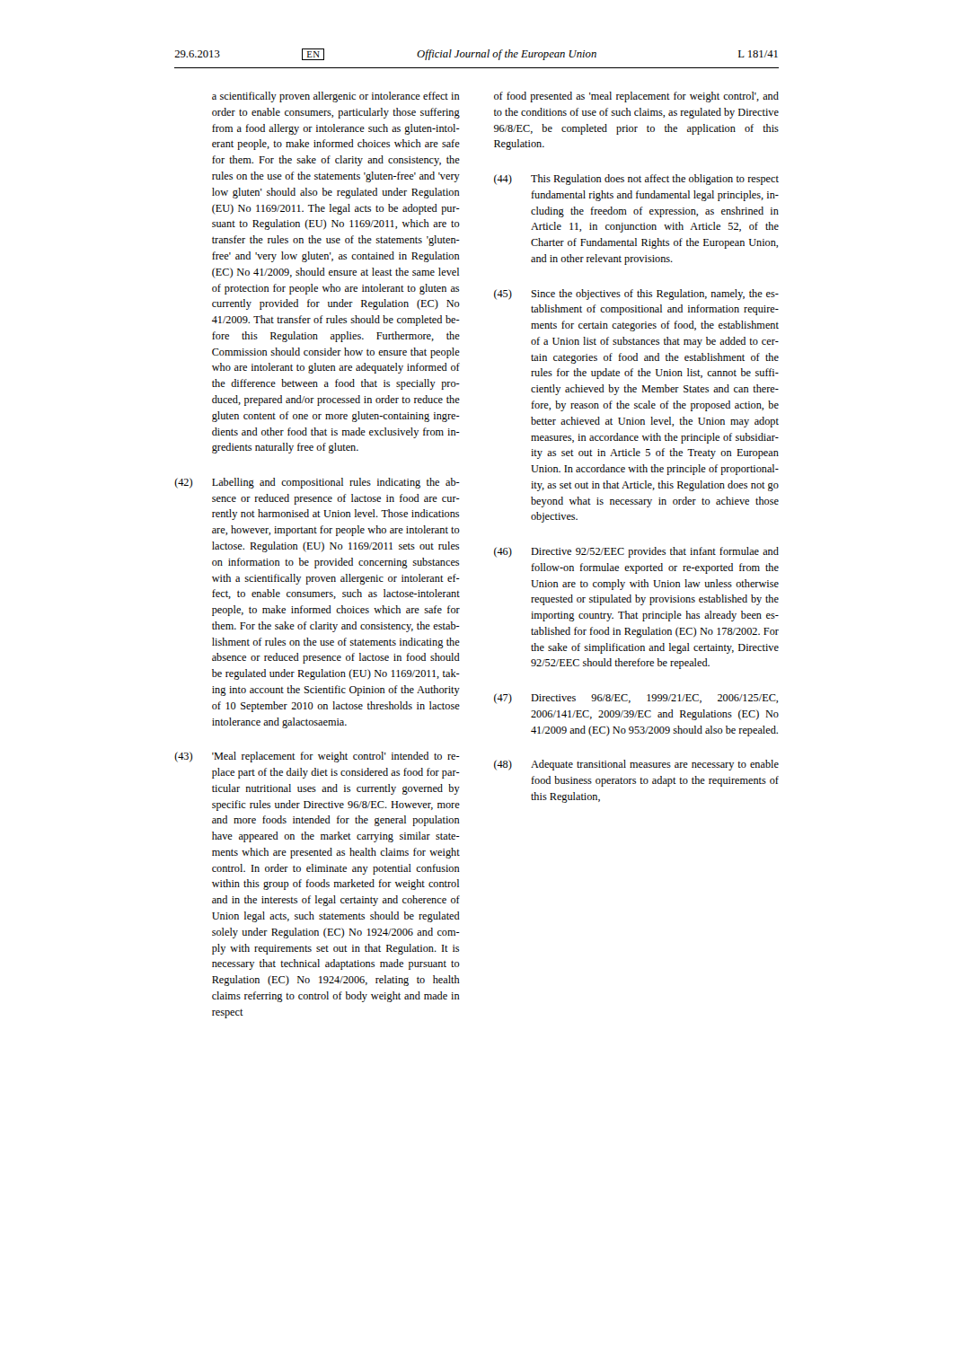29.6.2013
EN
Official Journal of the European Union
L 181/41
a scientifically proven allergenic or intolerance effect in order to enable consumers, particularly those suffering from a food allergy or intolerance such as gluten-intolerant people, to make informed choices which are safe for them. For the sake of clarity and consistency, the rules on the use of the statements 'gluten-free' and 'very low gluten' should also be regulated under Regulation (EU) No 1169/2011. The legal acts to be adopted pursuant to Regulation (EU) No 1169/2011, which are to transfer the rules on the use of the statements 'gluten-free' and 'very low gluten', as contained in Regulation (EC) No 41/2009, should ensure at least the same level of protection for people who are intolerant to gluten as currently provided for under Regulation (EC) No 41/2009. That transfer of rules should be completed before this Regulation applies. Furthermore, the Commission should consider how to ensure that people who are intolerant to gluten are adequately informed of the difference between a food that is specially produced, prepared and/or processed in order to reduce the gluten content of one or more gluten-containing ingredients and other food that is made exclusively from ingredients naturally free of gluten.
(42)
Labelling and compositional rules indicating the absence or reduced presence of lactose in food are currently not harmonised at Union level. Those indications are, however, important for people who are intolerant to lactose. Regulation (EU) No 1169/2011 sets out rules on information to be provided concerning substances with a scientifically proven allergenic or intolerant effect, to enable consumers, such as lactose-intolerant people, to make informed choices which are safe for them. For the sake of clarity and consistency, the establishment of rules on the use of statements indicating the absence or reduced presence of lactose in food should be regulated under Regulation (EU) No 1169/2011, taking into account the Scientific Opinion of the Authority of 10 September 2010 on lactose thresholds in lactose intolerance and galactosaemia.
(43)
'Meal replacement for weight control' intended to replace part of the daily diet is considered as food for particular nutritional uses and is currently governed by specific rules under Directive 96/8/EC. However, more and more foods intended for the general population have appeared on the market carrying similar statements which are presented as health claims for weight control. In order to eliminate any potential confusion within this group of foods marketed for weight control and in the interests of legal certainty and coherence of Union legal acts, such statements should be regulated solely under Regulation (EC) No 1924/2006 and comply with requirements set out in that Regulation. It is necessary that technical adaptations made pursuant to Regulation (EC) No 1924/2006, relating to health claims referring to control of body weight and made in respect
of food presented as 'meal replacement for weight control', and to the conditions of use of such claims, as regulated by Directive 96/8/EC, be completed prior to the application of this Regulation.
(44)
This Regulation does not affect the obligation to respect fundamental rights and fundamental legal principles, including the freedom of expression, as enshrined in Article 11, in conjunction with Article 52, of the Charter of Fundamental Rights of the European Union, and in other relevant provisions.
(45)
Since the objectives of this Regulation, namely, the establishment of compositional and information requirements for certain categories of food, the establishment of a Union list of substances that may be added to certain categories of food and the establishment of the rules for the update of the Union list, cannot be sufficiently achieved by the Member States and can therefore, by reason of the scale of the proposed action, be better achieved at Union level, the Union may adopt measures, in accordance with the principle of subsidiarity as set out in Article 5 of the Treaty on European Union. In accordance with the principle of proportionality, as set out in that Article, this Regulation does not go beyond what is necessary in order to achieve those objectives.
(46)
Directive 92/52/EEC provides that infant formulae and follow-on formulae exported or re-exported from the Union are to comply with Union law unless otherwise requested or stipulated by provisions established by the importing country. That principle has already been established for food in Regulation (EC) No 178/2002. For the sake of simplification and legal certainty, Directive 92/52/EEC should therefore be repealed.
(47)
Directives 96/8/EC, 1999/21/EC, 2006/125/EC, 2006/141/EC, 2009/39/EC and Regulations (EC) No 41/2009 and (EC) No 953/2009 should also be repealed.
(48)
Adequate transitional measures are necessary to enable food business operators to adapt to the requirements of this Regulation,